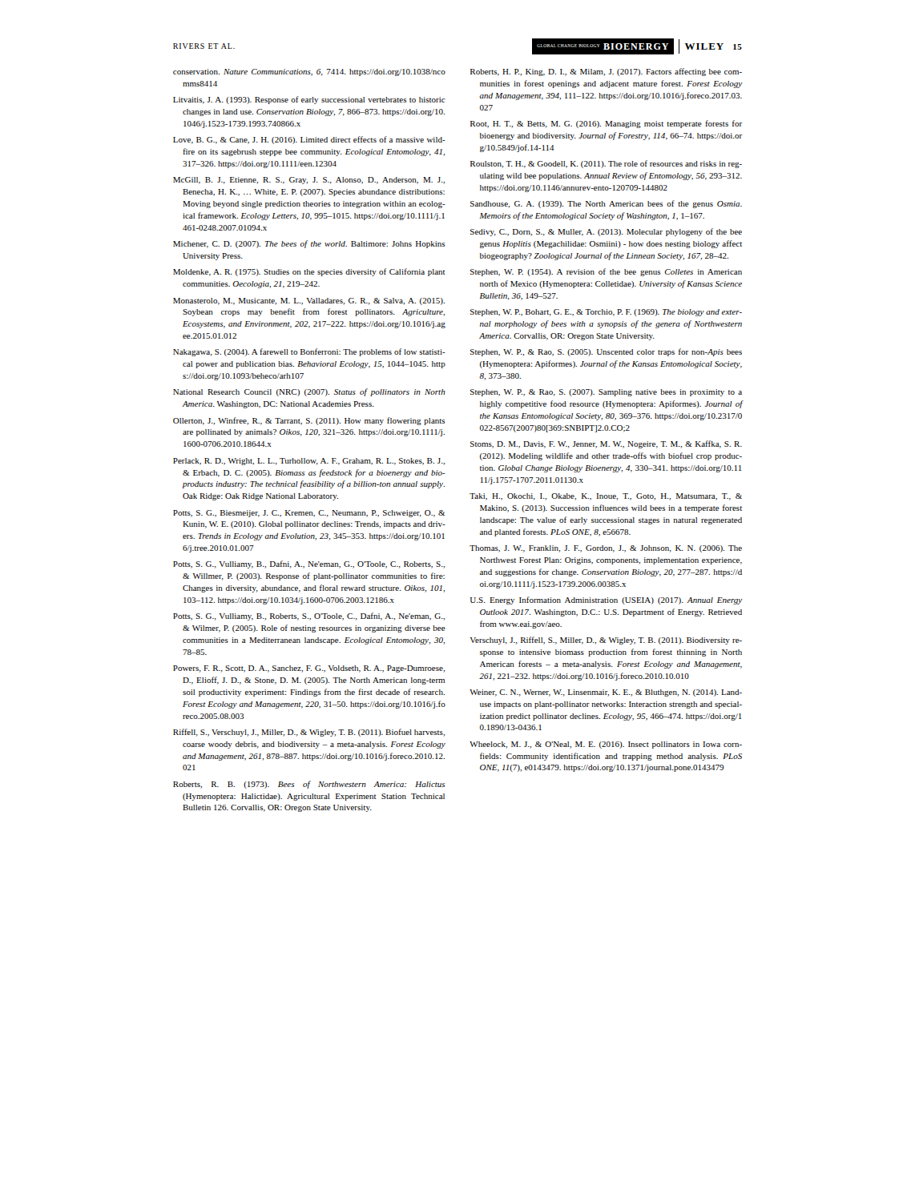RIVERS ET AL.
GLOBAL CHANGE BIOLOGY BIOENERGY WILEY 15
conservation. Nature Communications, 6, 7414. https://doi.org/10.1038/ncomms8414
Litvaitis, J. A. (1993). Response of early successional vertebrates to historic changes in land use. Conservation Biology, 7, 866–873. https://doi.org/10.1046/j.1523-1739.1993.740866.x
Love, B. G., & Cane, J. H. (2016). Limited direct effects of a massive wildfire on its sagebrush steppe bee community. Ecological Entomology, 41, 317–326. https://doi.org/10.1111/een.12304
McGill, B. J., Etienne, R. S., Gray, J. S., Alonso, D., Anderson, M. J., Benecha, H. K., … White, E. P. (2007). Species abundance distributions: Moving beyond single prediction theories to integration within an ecological framework. Ecology Letters, 10, 995–1015. https://doi.org/10.1111/j.1461-0248.2007.01094.x
Michener, C. D. (2007). The bees of the world. Baltimore: Johns Hopkins University Press.
Moldenke, A. R. (1975). Studies on the species diversity of California plant communities. Oecologia, 21, 219–242.
Monasterolo, M., Musicante, M. L., Valladares, G. R., & Salva, A. (2015). Soybean crops may benefit from forest pollinators. Agriculture, Ecosystems, and Environment, 202, 217–222. https://doi.org/10.1016/j.agee.2015.01.012
Nakagawa, S. (2004). A farewell to Bonferroni: The problems of low statistical power and publication bias. Behavioral Ecology, 15, 1044–1045. https://doi.org/10.1093/beheco/arh107
National Research Council (NRC) (2007). Status of pollinators in North America. Washington, DC: National Academies Press.
Ollerton, J., Winfree, R., & Tarrant, S. (2011). How many flowering plants are pollinated by animals? Oikos, 120, 321–326. https://doi.org/10.1111/j.1600-0706.2010.18644.x
Perlack, R. D., Wright, L. L., Turhollow, A. F., Graham, R. L., Stokes, B. J., & Erbach, D. C. (2005). Biomass as feedstock for a bioenergy and bioproducts industry: The technical feasibility of a billion-ton annual supply. Oak Ridge: Oak Ridge National Laboratory.
Potts, S. G., Biesmeijer, J. C., Kremen, C., Neumann, P., Schweiger, O., & Kunin, W. E. (2010). Global pollinator declines: Trends, impacts and drivers. Trends in Ecology and Evolution, 23, 345–353. https://doi.org/10.1016/j.tree.2010.01.007
Potts, S. G., Vulliamy, B., Dafni, A., Ne'eman, G., O'Toole, C., Roberts, S., & Willmer, P. (2003). Response of plant-pollinator communities to fire: Changes in diversity, abundance, and floral reward structure. Oikos, 101, 103–112. https://doi.org/10.1034/j.1600-0706.2003.12186.x
Potts, S. G., Vulliamy, B., Roberts, S., O'Toole, C., Dafni, A., Ne'eman, G., & Wilmer, P. (2005). Role of nesting resources in organizing diverse bee communities in a Mediterranean landscape. Ecological Entomology, 30, 78–85.
Powers, F. R., Scott, D. A., Sanchez, F. G., Voldseth, R. A., Page-Dumroese, D., Elioff, J. D., & Stone, D. M. (2005). The North American long-term soil productivity experiment: Findings from the first decade of research. Forest Ecology and Management, 220, 31–50. https://doi.org/10.1016/j.foreco.2005.08.003
Riffell, S., Verschuyl, J., Miller, D., & Wigley, T. B. (2011). Biofuel harvests, coarse woody debris, and biodiversity – a meta-analysis. Forest Ecology and Management, 261, 878–887. https://doi.org/10.1016/j.foreco.2010.12.021
Roberts, R. B. (1973). Bees of Northwestern America: Halictus (Hymenoptera: Halictidae). Agricultural Experiment Station Technical Bulletin 126. Corvallis, OR: Oregon State University.
Roberts, H. P., King, D. I., & Milam, J. (2017). Factors affecting bee communities in forest openings and adjacent mature forest. Forest Ecology and Management, 394, 111–122. https://doi.org/10.1016/j.foreco.2017.03.027
Root, H. T., & Betts, M. G. (2016). Managing moist temperate forests for bioenergy and biodiversity. Journal of Forestry, 114, 66–74. https://doi.org/10.5849/jof.14-114
Roulston, T. H., & Goodell, K. (2011). The role of resources and risks in regulating wild bee populations. Annual Review of Entomology, 56, 293–312. https://doi.org/10.1146/annurev-ento-120709-144802
Sandhouse, G. A. (1939). The North American bees of the genus Osmia. Memoirs of the Entomological Society of Washington, 1, 1–167.
Sedivy, C., Dorn, S., & Muller, A. (2013). Molecular phylogeny of the bee genus Hoplitis (Megachilidae: Osmiini) - how does nesting biology affect biogeography? Zoological Journal of the Linnean Society, 167, 28–42.
Stephen, W. P. (1954). A revision of the bee genus Colletes in American north of Mexico (Hymenoptera: Colletidae). University of Kansas Science Bulletin, 36, 149–527.
Stephen, W. P., Bohart, G. E., & Torchio, P. F. (1969). The biology and external morphology of bees with a synopsis of the genera of Northwestern America. Corvallis, OR: Oregon State University.
Stephen, W. P., & Rao, S. (2005). Unscented color traps for non-Apis bees (Hymenoptera: Apiformes). Journal of the Kansas Entomological Society, 8, 373–380.
Stephen, W. P., & Rao, S. (2007). Sampling native bees in proximity to a highly competitive food resource (Hymenoptera: Apiformes). Journal of the Kansas Entomological Society, 80, 369–376. https://doi.org/10.2317/0022-8567(2007)80[369:SNBIPT]2.0.CO;2
Stoms, D. M., Davis, F. W., Jenner, M. W., Nogeire, T. M., & Kaffka, S. R. (2012). Modeling wildlife and other trade-offs with biofuel crop production. Global Change Biology Bioenergy, 4, 330–341. https://doi.org/10.1111/j.1757-1707.2011.01130.x
Taki, H., Okochi, I., Okabe, K., Inoue, T., Goto, H., Matsumara, T., & Makino, S. (2013). Succession influences wild bees in a temperate forest landscape: The value of early successional stages in natural regenerated and planted forests. PLoS ONE, 8, e56678.
Thomas, J. W., Franklin, J. F., Gordon, J., & Johnson, K. N. (2006). The Northwest Forest Plan: Origins, components, implementation experience, and suggestions for change. Conservation Biology, 20, 277–287. https://doi.org/10.1111/j.1523-1739.2006.00385.x
U.S. Energy Information Administration (USEIA) (2017). Annual Energy Outlook 2017. Washington, D.C.: U.S. Department of Energy. Retrieved from www.eai.gov/aeo.
Verschuyl, J., Riffell, S., Miller, D., & Wigley, T. B. (2011). Biodiversity response to intensive biomass production from forest thinning in North American forests – a meta-analysis. Forest Ecology and Management, 261, 221–232. https://doi.org/10.1016/j.foreco.2010.10.010
Weiner, C. N., Werner, W., Linsenmair, K. E., & Bluthgen, N. (2014). Land-use impacts on plant-pollinator networks: Interaction strength and specialization predict pollinator declines. Ecology, 95, 466–474. https://doi.org/10.1890/13-0436.1
Wheelock, M. J., & O'Neal, M. E. (2016). Insect pollinators in Iowa cornfields: Community identification and trapping method analysis. PLoS ONE, 11(7), e0143479. https://doi.org/10.1371/journal.pone.0143479